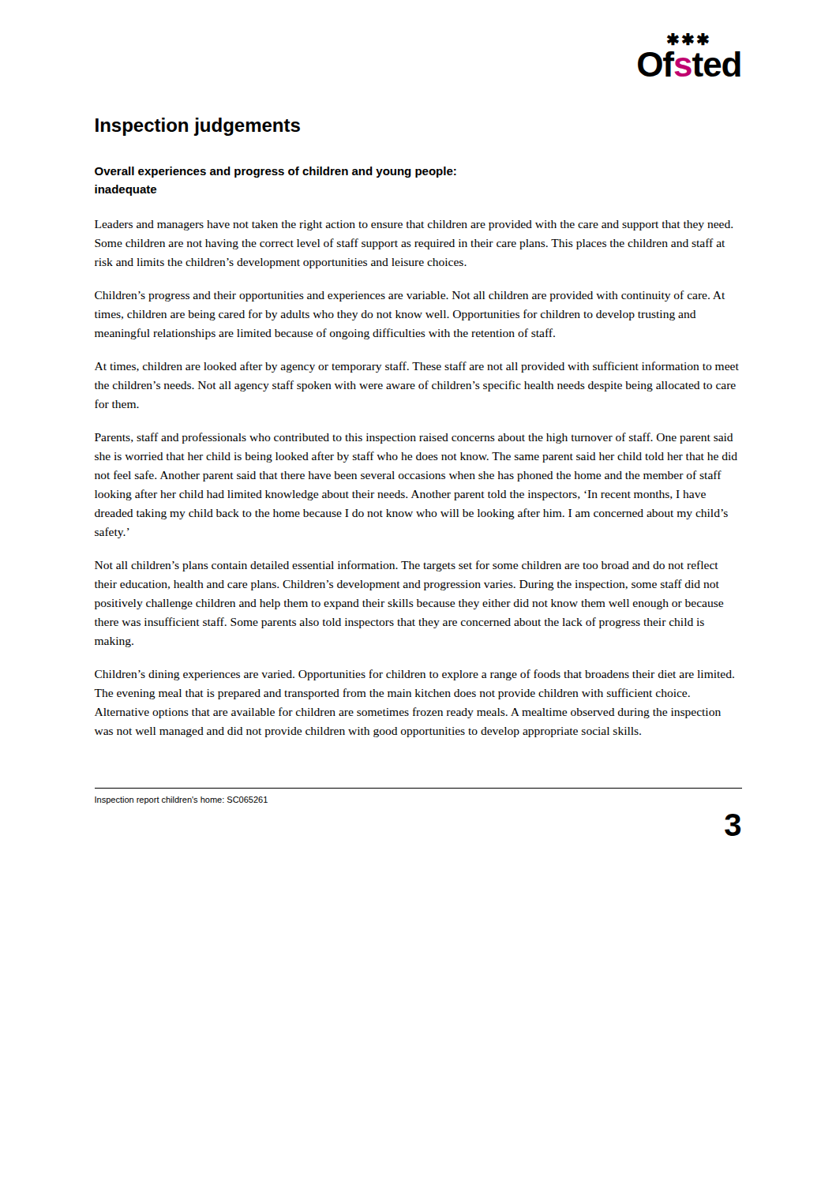✱✱✱
Ofsted
Inspection judgements
Overall experiences and progress of children and young people:
inadequate
Leaders and managers have not taken the right action to ensure that children are provided with the care and support that they need. Some children are not having the correct level of staff support as required in their care plans. This places the children and staff at risk and limits the children’s development opportunities and leisure choices.
Children’s progress and their opportunities and experiences are variable. Not all children are provided with continuity of care. At times, children are being cared for by adults who they do not know well. Opportunities for children to develop trusting and meaningful relationships are limited because of ongoing difficulties with the retention of staff.
At times, children are looked after by agency or temporary staff. These staff are not all provided with sufficient information to meet the children’s needs. Not all agency staff spoken with were aware of children’s specific health needs despite being allocated to care for them.
Parents, staff and professionals who contributed to this inspection raised concerns about the high turnover of staff. One parent said she is worried that her child is being looked after by staff who he does not know. The same parent said her child told her that he did not feel safe. Another parent said that there have been several occasions when she has phoned the home and the member of staff looking after her child had limited knowledge about their needs. Another parent told the inspectors, ‘In recent months, I have dreaded taking my child back to the home because I do not know who will be looking after him. I am concerned about my child’s safety.’
Not all children’s plans contain detailed essential information. The targets set for some children are too broad and do not reflect their education, health and care plans. Children’s development and progression varies. During the inspection, some staff did not positively challenge children and help them to expand their skills because they either did not know them well enough or because there was insufficient staff. Some parents also told inspectors that they are concerned about the lack of progress their child is making.
Children’s dining experiences are varied. Opportunities for children to explore a range of foods that broadens their diet are limited. The evening meal that is prepared and transported from the main kitchen does not provide children with sufficient choice. Alternative options that are available for children are sometimes frozen ready meals. A mealtime observed during the inspection was not well managed and did not provide children with good opportunities to develop appropriate social skills.
Inspection report children's home: SC065261
3